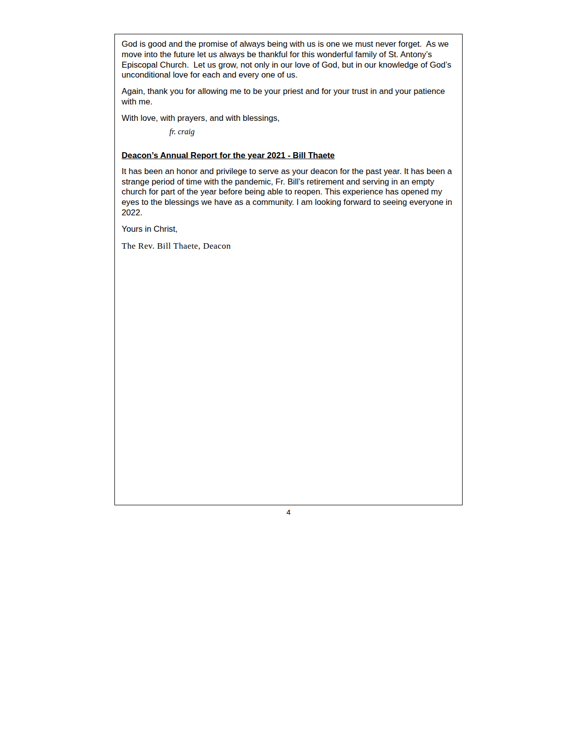God is good and the promise of always being with us is one we must never forget. As we move into the future let us always be thankful for this wonderful family of St. Antony’s Episcopal Church. Let us grow, not only in our love of God, but in our knowledge of God’s unconditional love for each and every one of us.
Again, thank you for allowing me to be your priest and for your trust in and your patience with me.
With love, with prayers, and with blessings,
fr. craig
Deacon’s Annual Report for the year 2021 - Bill Thaete
It has been an honor and privilege to serve as your deacon for the past year. It has been a strange period of time with the pandemic, Fr. Bill’s retirement and serving in an empty church for part of the year before being able to reopen. This experience has opened my eyes to the blessings we have as a community. I am looking forward to seeing everyone in 2022.
Yours in Christ,
The Rev. Bill Thaete, Deacon
4